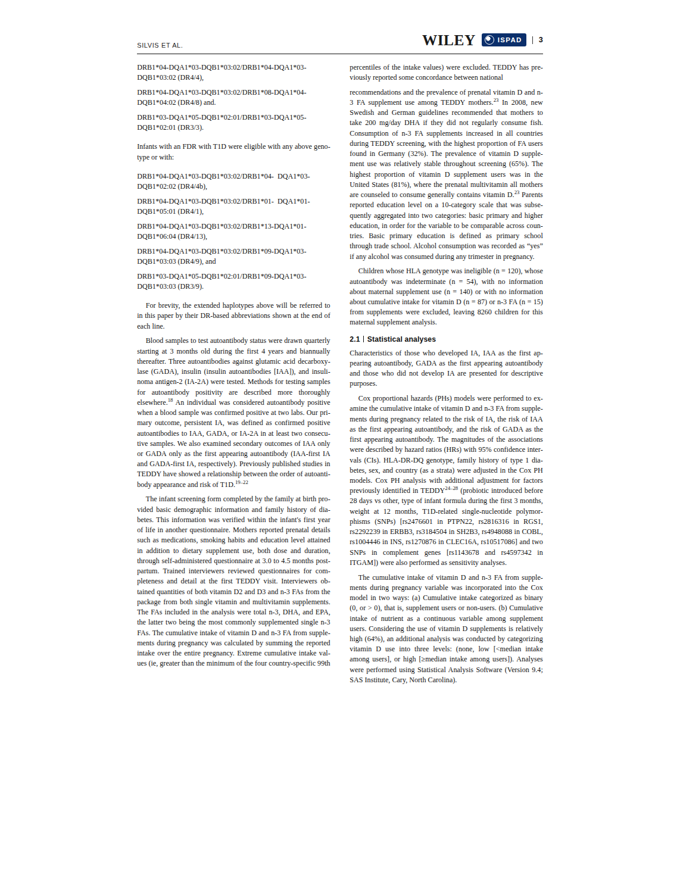Silvis et al.
WILEY
ISPAD
3
DRB1*04-DQA1*03-DQB1*03:02/DRB1*04-DQA1*03-DQB1*03:02 (DR4/4),
DRB1*04-DQA1*03-DQB1*03:02/DRB1*08-DQA1*04-DQB1*04:02 (DR4/8) and.
DRB1*03-DQA1*05-DQB1*02:01/DRB1*03-DQA1*05-DQB1*02:01 (DR3/3).
Infants with an FDR with T1D were eligible with any above genotype or with:
DRB1*04-DQA1*03-DQB1*03:02/DRB1*04- DQA1*03-DQB1*02:02 (DR4/4b),
DRB1*04-DQA1*03-DQB1*03:02/DRB1*01- DQA1*01-DQB1*05:01 (DR4/1),
DRB1*04-DQA1*03-DQB1*03:02/DRB1*13-DQA1*01-DQB1*06:04 (DR4/13),
DRB1*04-DQA1*03-DQB1*03:02/DRB1*09-DQA1*03-DQB1*03:03 (DR4/9), and
DRB1*03-DQA1*05-DQB1*02:01/DRB1*09-DQA1*03-DQB1*03:03 (DR3/9).
For brevity, the extended haplotypes above will be referred to in this paper by their DR-based abbreviations shown at the end of each line.
Blood samples to test autoantibody status were drawn quarterly starting at 3 months old during the first 4 years and biannually thereafter. Three autoantibodies against glutamic acid decarboxylase (GADA), insulin (insulin autoantibodies [IAA]), and insulinoma antigen-2 (IA-2A) were tested. Methods for testing samples for autoantibody positivity are described more thoroughly elsewhere.18 An individual was considered autoantibody positive when a blood sample was confirmed positive at two labs. Our primary outcome, persistent IA, was defined as confirmed positive autoantibodies to IAA, GADA, or IA-2A in at least two consecutive samples. We also examined secondary outcomes of IAA only or GADA only as the first appearing autoantibody (IAA-first IA and GADA-first IA, respectively). Previously published studies in TEDDY have showed a relationship between the order of autoantibody appearance and risk of T1D.19–22
The infant screening form completed by the family at birth provided basic demographic information and family history of diabetes. This information was verified within the infant's first year of life in another questionnaire. Mothers reported prenatal details such as medications, smoking habits and education level attained in addition to dietary supplement use, both dose and duration, through self-administered questionnaire at 3.0 to 4.5 months postpartum. Trained interviewers reviewed questionnaires for completeness and detail at the first TEDDY visit. Interviewers obtained quantities of both vitamin D2 and D3 and n-3 FAs from the package from both single vitamin and multivitamin supplements. The FAs included in the analysis were total n-3, DHA, and EPA, the latter two being the most commonly supplemented single n-3 FAs. The cumulative intake of vitamin D and n-3 FA from supplements during pregnancy was calculated by summing the reported intake over the entire pregnancy. Extreme cumulative intake values (ie, greater than the minimum of the four country-specific 99th percentiles of the intake values) were excluded. TEDDY has previously reported some concordance between national
recommendations and the prevalence of prenatal vitamin D and n-3 FA supplement use among TEDDY mothers.23 In 2008, new Swedish and German guidelines recommended that mothers to take 200 mg/day DHA if they did not regularly consume fish. Consumption of n-3 FA supplements increased in all countries during TEDDY screening, with the highest proportion of FA users found in Germany (32%). The prevalence of vitamin D supplement use was relatively stable throughout screening (65%). The highest proportion of vitamin D supplement users was in the United States (81%), where the prenatal multivitamin all mothers are counseled to consume generally contains vitamin D.23 Parents reported education level on a 10-category scale that was subsequently aggregated into two categories: basic primary and higher education, in order for the variable to be comparable across countries. Basic primary education is defined as primary school through trade school. Alcohol consumption was recorded as “yes” if any alcohol was consumed during any trimester in pregnancy.
Children whose HLA genotype was ineligible (n = 120), whose autoantibody was indeterminate (n = 54), with no information about maternal supplement use (n = 140) or with no information about cumulative intake for vitamin D (n = 87) or n-3 FA (n = 15) from supplements were excluded, leaving 8260 children for this maternal supplement analysis.
2.1 Statistical analyses
Characteristics of those who developed IA, IAA as the first appearing autoantibody, GADA as the first appearing autoantibody and those who did not develop IA are presented for descriptive purposes.
Cox proportional hazards (PHs) models were performed to examine the cumulative intake of vitamin D and n-3 FA from supplements during pregnancy related to the risk of IA, the risk of IAA as the first appearing autoantibody, and the risk of GADA as the first appearing autoantibody. The magnitudes of the associations were described by hazard ratios (HRs) with 95% confidence intervals (CIs). HLA-DR-DQ genotype, family history of type 1 diabetes, sex, and country (as a strata) were adjusted in the Cox PH models. Cox PH analysis with additional adjustment for factors previously identified in TEDDY24–28 (probiotic introduced before 28 days vs other, type of infant formula during the first 3 months, weight at 12 months, T1D-related single-nucleotide polymorphisms (SNPs) [rs2476601 in PTPN22, rs2816316 in RGS1, rs2292239 in ERBB3, rs3184504 in SH2B3, rs4948088 in COBL, rs1004446 in INS, rs1270876 in CLEC16A, rs10517086] and two SNPs in complement genes [rs1143678 and rs4597342 in ITGAM]) were also performed as sensitivity analyses.
The cumulative intake of vitamin D and n-3 FA from supplements during pregnancy variable was incorporated into the Cox model in two ways: (a) Cumulative intake categorized as binary (0, or > 0), that is, supplement users or non-users. (b) Cumulative intake of nutrient as a continuous variable among supplement users. Considering the use of vitamin D supplements is relatively high (64%), an additional analysis was conducted by categorizing vitamin D use into three levels: (none, low [<median intake among users], or high [≥median intake among users]). Analyses were performed using Statistical Analysis Software (Version 9.4; SAS Institute, Cary, North Carolina).